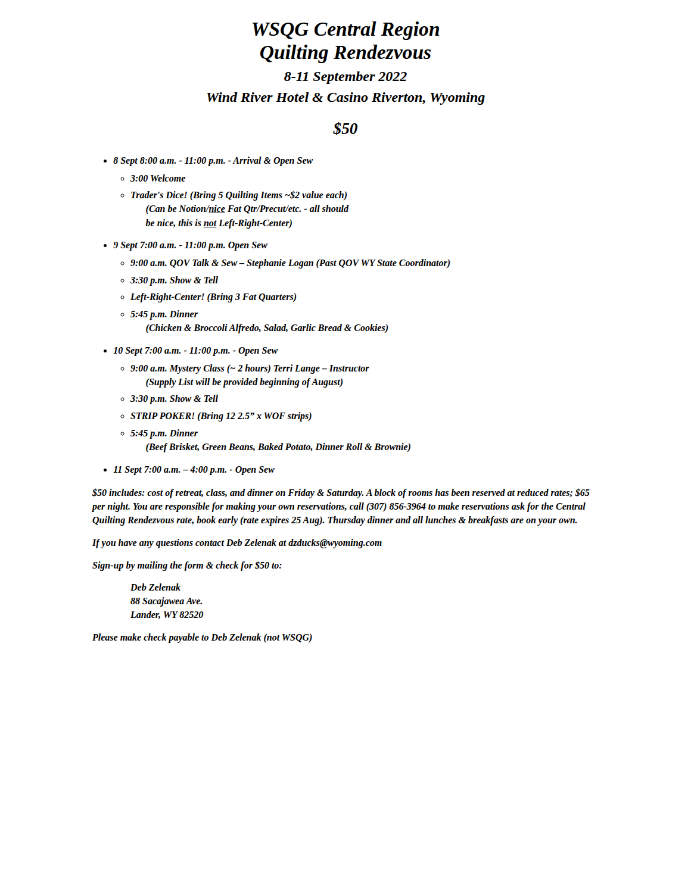WSQG Central Region
Quilting Rendezvous
8-11 September 2022
Wind River Hotel & Casino Riverton, Wyoming
$50
8 Sept 8:00 a.m. - 11:00 p.m. - Arrival & Open Sew
3:00 Welcome
Trader's Dice! (Bring 5 Quilting Items ~$2 value each) (Can be Notion/nice Fat Qtr/Precut/etc. - all should be nice, this is not Left-Right-Center)
9 Sept 7:00 a.m. - 11:00 p.m. Open Sew
9:00 a.m. QOV Talk & Sew – Stephanie Logan (Past QOV WY State Coordinator)
3:30 p.m. Show & Tell
Left-Right-Center! (Bring 3 Fat Quarters)
5:45 p.m. Dinner (Chicken & Broccoli Alfredo, Salad, Garlic Bread & Cookies)
10 Sept 7:00 a.m. - 11:00 p.m. - Open Sew
9:00 a.m. Mystery Class (~ 2 hours) Terri Lange – Instructor (Supply List will be provided beginning of August)
3:30 p.m. Show & Tell
STRIP POKER! (Bring 12 2.5” x WOF strips)
5:45 p.m. Dinner (Beef Brisket, Green Beans, Baked Potato, Dinner Roll & Brownie)
11 Sept 7:00 a.m. – 4:00 p.m. - Open Sew
$50 includes: cost of retreat, class, and dinner on Friday & Saturday. A block of rooms has been reserved at reduced rates; $65 per night. You are responsible for making your own reservations, call (307) 856-3964 to make reservations ask for the Central Quilting Rendezvous rate, book early (rate expires 25 Aug). Thursday dinner and all lunches & breakfasts are on your own.
If you have any questions contact Deb Zelenak at dzducks@wyoming.com
Sign-up by mailing the form & check for $50 to:
Deb Zelenak
88 Sacajawea Ave.
Lander, WY 82520
Please make check payable to Deb Zelenak (not WSQG)